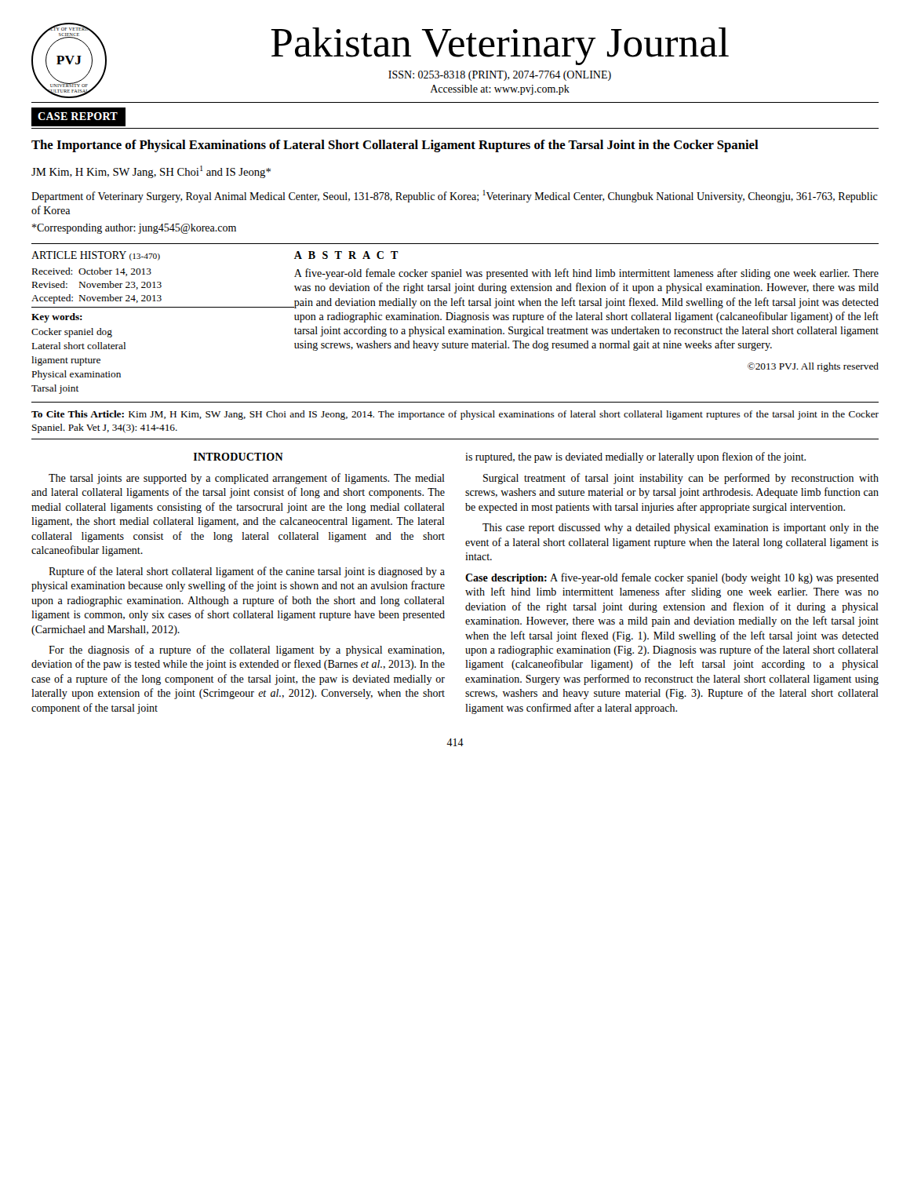Faculty of Veterinary Science
PVJ
University of Agriculture Faisalabad
Pakistan Veterinary Journal
ISSN: 0253-8318 (PRINT), 2074-7764 (ONLINE)
Accessible at: www.pvj.com.pk
CASE REPORT
The Importance of Physical Examinations of Lateral Short Collateral Ligament Ruptures of the Tarsal Joint in the Cocker Spaniel
JM Kim, H Kim, SW Jang, SH Choi1 and IS Jeong*
Department of Veterinary Surgery, Royal Animal Medical Center, Seoul, 131-878, Republic of Korea; 1Veterinary Medical Center, Chungbuk National University, Cheongju, 361-763, Republic of Korea
*Corresponding author: jung4545@korea.com
| ARTICLE HISTORY (13-470) / Received: / October 14, 2013 / / Revised: / November 23, 2013 / / Accepted: / November 24, 2013 / Key words: Cocker spaniel dog Lateral short collateral ligament rupture Physical examination Tarsal joint | A B S T R A C T A five-year-old female cocker spaniel was presented with left hind limb intermittent lameness after sliding one week earlier. There was no deviation of the right tarsal joint during extension and flexion of it upon a physical examination. However, there was mild pain and deviation medially on the left tarsal joint when the left tarsal joint flexed. Mild swelling of the left tarsal joint was detected upon a radiographic examination. Diagnosis was rupture of the lateral short collateral ligament (calcaneofibular ligament) of the left tarsal joint according to a physical examination. Surgical treatment was undertaken to reconstruct the lateral short collateral ligament using screws, washers and heavy suture material. The dog resumed a normal gait at nine weeks after surgery. ©2013 PVJ. All rights reserved |
To Cite This Article: Kim JM, H Kim, SW Jang, SH Choi and IS Jeong, 2014. The importance of physical examinations of lateral short collateral ligament ruptures of the tarsal joint in the Cocker Spaniel. Pak Vet J, 34(3): 414-416.
INTRODUCTION
The tarsal joints are supported by a complicated arrangement of ligaments. The medial and lateral collateral ligaments of the tarsal joint consist of long and short components. The medial collateral ligaments consisting of the tarsocrural joint are the long medial collateral ligament, the short medial collateral ligament, and the calcaneocentral ligament. The lateral collateral ligaments consist of the long lateral collateral ligament and the short calcaneofibular ligament.
Rupture of the lateral short collateral ligament of the canine tarsal joint is diagnosed by a physical examination because only swelling of the joint is shown and not an avulsion fracture upon a radiographic examination. Although a rupture of both the short and long collateral ligament is common, only six cases of short collateral ligament rupture have been presented (Carmichael and Marshall, 2012).
For the diagnosis of a rupture of the collateral ligament by a physical examination, deviation of the paw is tested while the joint is extended or flexed (Barnes et al., 2013). In the case of a rupture of the long component of the tarsal joint, the paw is deviated medially or laterally upon extension of the joint (Scrimgeour et al., 2012). Conversely, when the short component of the tarsal joint
is ruptured, the paw is deviated medially or laterally upon flexion of the joint.
Surgical treatment of tarsal joint instability can be performed by reconstruction with screws, washers and suture material or by tarsal joint arthrodesis. Adequate limb function can be expected in most patients with tarsal injuries after appropriate surgical intervention.
This case report discussed why a detailed physical examination is important only in the event of a lateral short collateral ligament rupture when the lateral long collateral ligament is intact.
Case description: A five-year-old female cocker spaniel (body weight 10 kg) was presented with left hind limb intermittent lameness after sliding one week earlier. There was no deviation of the right tarsal joint during extension and flexion of it during a physical examination. However, there was a mild pain and deviation medially on the left tarsal joint when the left tarsal joint flexed (Fig. 1). Mild swelling of the left tarsal joint was detected upon a radiographic examination (Fig. 2). Diagnosis was rupture of the lateral short collateral ligament (calcaneofibular ligament) of the left tarsal joint according to a physical examination. Surgery was performed to reconstruct the lateral short collateral ligament using screws, washers and heavy suture material (Fig. 3). Rupture of the lateral short collateral ligament was confirmed after a lateral approach.
414